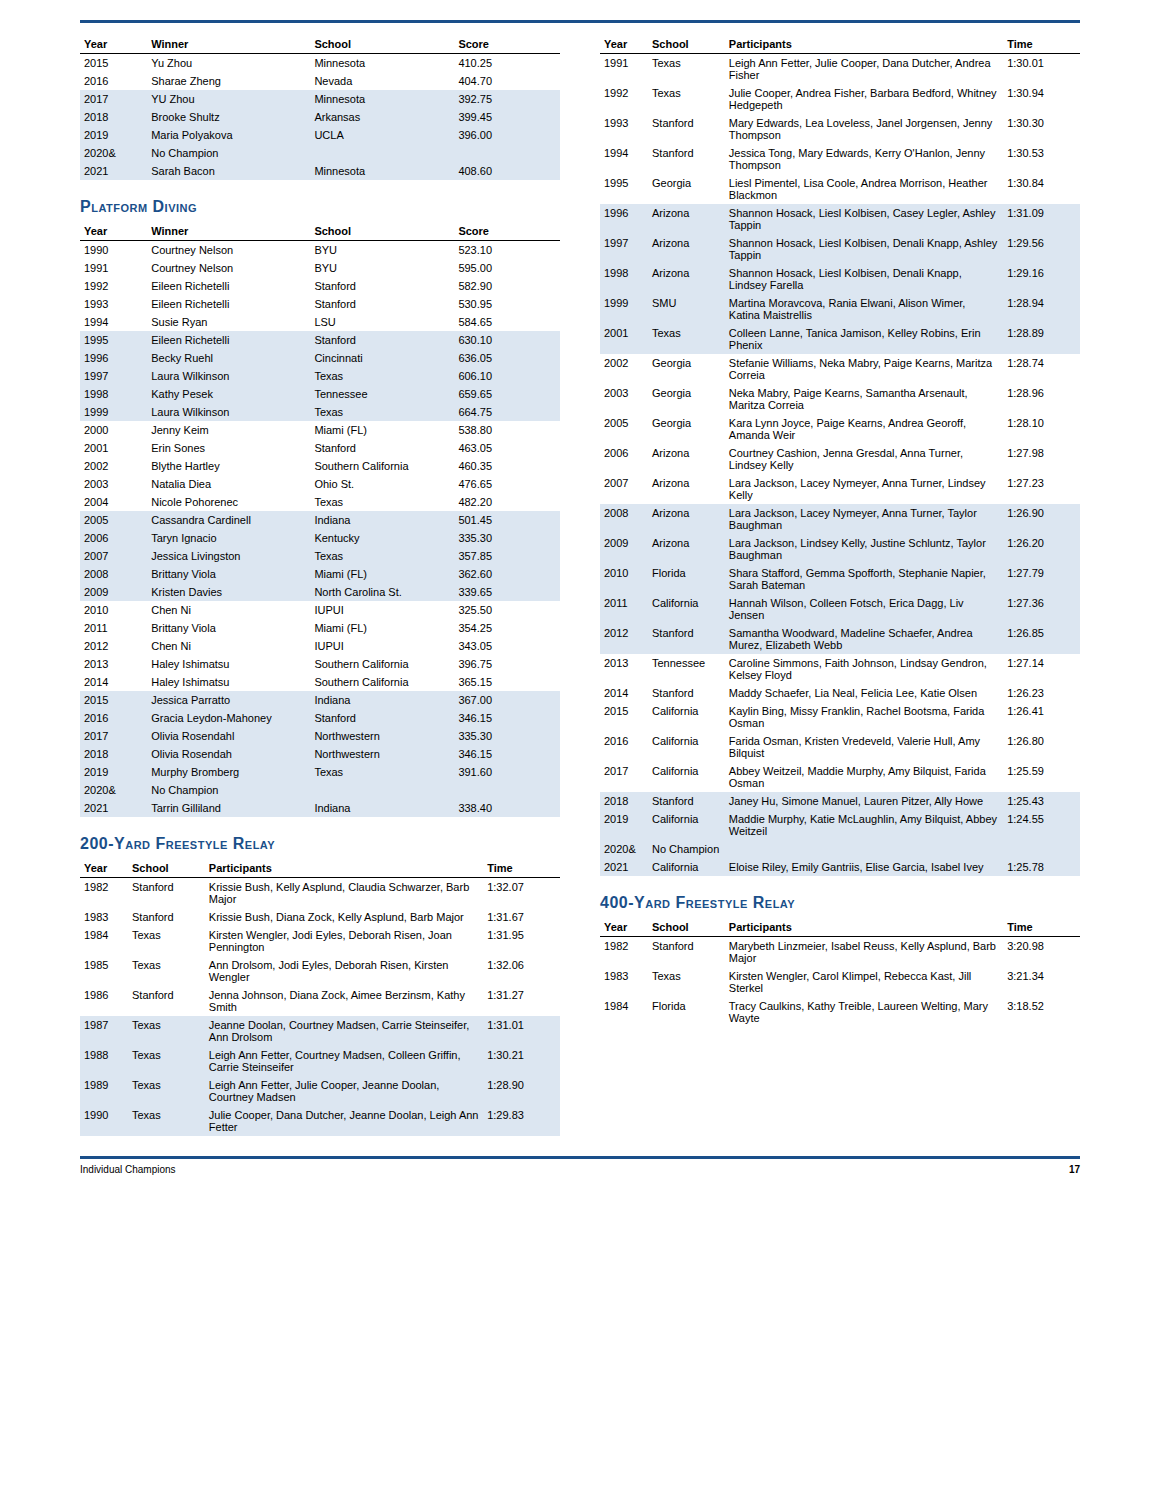| Year | Winner | School | Score |
| --- | --- | --- | --- |
| 2015 | Yu Zhou | Minnesota | 410.25 |
| 2016 | Sharae Zheng | Nevada | 404.70 |
| 2017 | YU Zhou | Minnesota | 392.75 |
| 2018 | Brooke Shultz | Arkansas | 399.45 |
| 2019 | Maria Polyakova | UCLA | 396.00 |
| 2020& | No Champion | | |
| 2021 | Sarah Bacon | Minnesota | 408.60 |
Platform Diving
| Year | Winner | School | Score |
| --- | --- | --- | --- |
| 1990 | Courtney Nelson | BYU | 523.10 |
| 1991 | Courtney Nelson | BYU | 595.00 |
| 1992 | Eileen Richetelli | Stanford | 582.90 |
| 1993 | Eileen Richetelli | Stanford | 530.95 |
| 1994 | Susie Ryan | LSU | 584.65 |
| 1995 | Eileen Richetelli | Stanford | 630.10 |
| 1996 | Becky Ruehl | Cincinnati | 636.05 |
| 1997 | Laura Wilkinson | Texas | 606.10 |
| 1998 | Kathy Pesek | Tennessee | 659.65 |
| 1999 | Laura Wilkinson | Texas | 664.75 |
| 2000 | Jenny Keim | Miami (FL) | 538.80 |
| 2001 | Erin Sones | Stanford | 463.05 |
| 2002 | Blythe Hartley | Southern California | 460.35 |
| 2003 | Natalia Diea | Ohio St. | 476.65 |
| 2004 | Nicole Pohorenec | Texas | 482.20 |
| 2005 | Cassandra Cardinell | Indiana | 501.45 |
| 2006 | Taryn Ignacio | Kentucky | 335.30 |
| 2007 | Jessica Livingston | Texas | 357.85 |
| 2008 | Brittany Viola | Miami (FL) | 362.60 |
| 2009 | Kristen Davies | North Carolina St. | 339.65 |
| 2010 | Chen Ni | IUPUI | 325.50 |
| 2011 | Brittany Viola | Miami (FL) | 354.25 |
| 2012 | Chen Ni | IUPUI | 343.05 |
| 2013 | Haley Ishimatsu | Southern California | 396.75 |
| 2014 | Haley Ishimatsu | Southern California | 365.15 |
| 2015 | Jessica Parratto | Indiana | 367.00 |
| 2016 | Gracia Leydon-Mahoney | Stanford | 346.15 |
| 2017 | Olivia Rosendahl | Northwestern | 335.30 |
| 2018 | Olivia Rosendah | Northwestern | 346.15 |
| 2019 | Murphy Bromberg | Texas | 391.60 |
| 2020& | No Champion | | |
| 2021 | Tarrin Gilliland | Indiana | 338.40 |
200-Yard Freestyle Relay
| Year | School | Participants | Time |
| --- | --- | --- | --- |
| 1982 | Stanford | Krissie Bush, Kelly Asplund, Claudia Schwarzer, Barb Major | 1:32.07 |
| 1983 | Stanford | Krissie Bush, Diana Zock, Kelly Asplund, Barb Major | 1:31.67 |
| 1984 | Texas | Kirsten Wengler, Jodi Eyles, Deborah Risen, Joan Pennington | 1:31.95 |
| 1985 | Texas | Ann Drolsom, Jodi Eyles, Deborah Risen, Kirsten Wengler | 1:32.06 |
| 1986 | Stanford | Jenna Johnson, Diana Zock, Aimee Berzinsm, Kathy Smith | 1:31.27 |
| 1987 | Texas | Jeanne Doolan, Courtney Madsen, Carrie Steinseifer, Ann Drolsom | 1:31.01 |
| 1988 | Texas | Leigh Ann Fetter, Courtney Madsen, Colleen Griffin, Carrie Steinseifer | 1:30.21 |
| 1989 | Texas | Leigh Ann Fetter, Julie Cooper, Jeanne Doolan, Courtney Madsen | 1:28.90 |
| 1990 | Texas | Julie Cooper, Dana Dutcher, Jeanne Doolan, Leigh Ann Fetter | 1:29.83 |
| Year | School | Participants | Time |
| --- | --- | --- | --- |
| 1991 | Texas | Leigh Ann Fetter, Julie Cooper, Dana Dutcher, Andrea Fisher | 1:30.01 |
| 1992 | Texas | Julie Cooper, Andrea Fisher, Barbara Bedford, Whitney Hedgepeth | 1:30.94 |
| 1993 | Stanford | Mary Edwards, Lea Loveless, Janel Jorgensen, Jenny Thompson | 1:30.30 |
| 1994 | Stanford | Jessica Tong, Mary Edwards, Kerry O'Hanlon, Jenny Thompson | 1:30.53 |
| 1995 | Georgia | Liesl Pimentel, Lisa Coole, Andrea Morrison, Heather Blackmon | 1:30.84 |
| 1996 | Arizona | Shannon Hosack, Liesl Kolbisen, Casey Legler, Ashley Tappin | 1:31.09 |
| 1997 | Arizona | Shannon Hosack, Liesl Kolbisen, Denali Knapp, Ashley Tappin | 1:29.56 |
| 1998 | Arizona | Shannon Hosack, Liesl Kolbisen, Denali Knapp, Lindsey Farella | 1:29.16 |
| 1999 | SMU | Martina Moravcova, Rania Elwani, Alison Wimer, Katina Maistrellis | 1:28.94 |
| 2001 | Texas | Colleen Lanne, Tanica Jamison, Kelley Robins, Erin Phenix | 1:28.89 |
| 2002 | Georgia | Stefanie Williams, Neka Mabry, Paige Kearns, Maritza Correia | 1:28.74 |
| 2003 | Georgia | Neka Mabry, Paige Kearns, Samantha Arsenault, Maritza Correia | 1:28.96 |
| 2005 | Georgia | Kara Lynn Joyce, Paige Kearns, Andrea Georoff, Amanda Weir | 1:28.10 |
| 2006 | Arizona | Courtney Cashion, Jenna Gresdal, Anna Turner, Lindsey Kelly | 1:27.98 |
| 2007 | Arizona | Lara Jackson, Lacey Nymeyer, Anna Turner, Lindsey Kelly | 1:27.23 |
| 2008 | Arizona | Lara Jackson, Lacey Nymeyer, Anna Turner, Taylor Baughman | 1:26.90 |
| 2009 | Arizona | Lara Jackson, Lindsey Kelly, Justine Schluntz, Taylor Baughman | 1:26.20 |
| 2010 | Florida | Shara Stafford, Gemma Spofforth, Stephanie Napier, Sarah Bateman | 1:27.79 |
| 2011 | California | Hannah Wilson, Colleen Fotsch, Erica Dagg, Liv Jensen | 1:27.36 |
| 2012 | Stanford | Samantha Woodward, Madeline Schaefer, Andrea Murez, Elizabeth Webb | 1:26.85 |
| 2013 | Tennessee | Caroline Simmons, Faith Johnson, Lindsay Gendron, Kelsey Floyd | 1:27.14 |
| 2014 | Stanford | Maddy Schaefer, Lia Neal, Felicia Lee, Katie Olsen | 1:26.23 |
| 2015 | California | Kaylin Bing, Missy Franklin, Rachel Bootsma, Farida Osman | 1:26.41 |
| 2016 | California | Farida Osman, Kristen Vredeveld, Valerie Hull, Amy Bilquist | 1:26.80 |
| 2017 | California | Abbey Weitzeil, Maddie Murphy, Amy Bilquist, Farida Osman | 1:25.59 |
| 2018 | Stanford | Janey Hu, Simone Manuel, Lauren Pitzer, Ally Howe | 1:25.43 |
| 2019 | California | Maddie Murphy, Katie McLaughlin, Amy Bilquist, Abbey Weitzeil | 1:24.55 |
| 2020& | No Champion | | |
| 2021 | California | Eloise Riley, Emily Gantriis, Elise Garcia, Isabel Ivey | 1:25.78 |
400-Yard Freestyle Relay
| Year | School | Participants | Time |
| --- | --- | --- | --- |
| 1982 | Stanford | Marybeth Linzmeier, Isabel Reuss, Kelly Asplund, Barb Major | 3:20.98 |
| 1983 | Texas | Kirsten Wengler, Carol Klimpel, Rebecca Kast, Jill Sterkel | 3:21.34 |
| 1984 | Florida | Tracy Caulkins, Kathy Treible, Laureen Welting, Mary Wayte | 3:18.52 |
Individual Champions
17